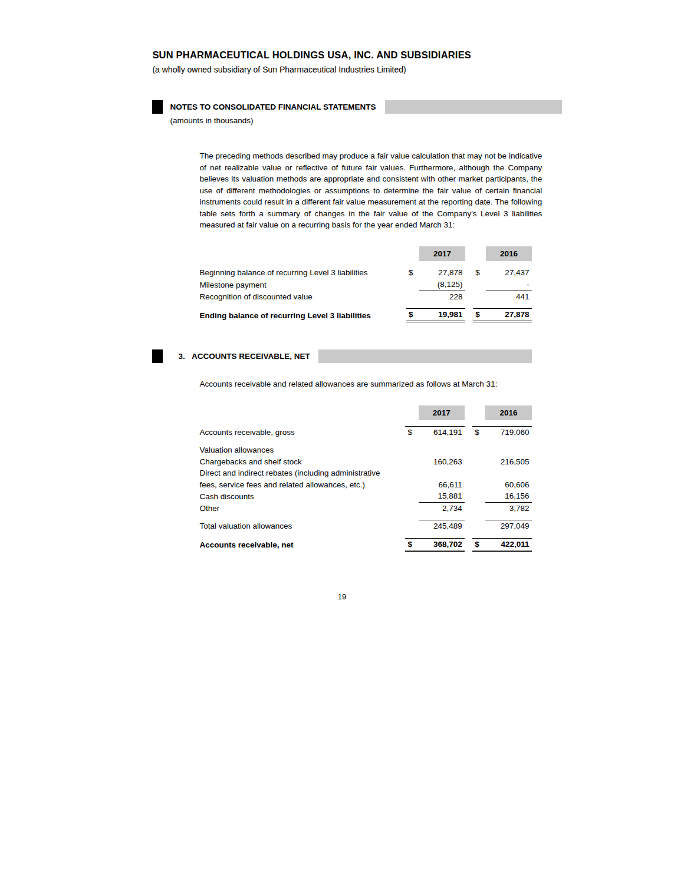SUN PHARMACEUTICAL HOLDINGS USA, INC. AND SUBSIDIARIES
(a wholly owned subsidiary of Sun Pharmaceutical Industries Limited)
NOTES TO CONSOLIDATED FINANCIAL STATEMENTS
(amounts in thousands)
The preceding methods described may produce a fair value calculation that may not be indicative of net realizable value or reflective of future fair values. Furthermore, although the Company believes its valuation methods are appropriate and consistent with other market participants, the use of different methodologies or assumptions to determine the fair value of certain financial instruments could result in a different fair value measurement at the reporting date. The following table sets forth a summary of changes in the fair value of the Company's Level 3 liabilities measured at fair value on a recurring basis for the year ended March 31:
| | | 2017 | | | 2016 |
| Beginning balance of recurring Level 3 liabilities | $ | 27,878 | | $ | 27,437 |
| Milestone payment | | (8,125) | | | - |
| Recognition of discounted value | | 228 | | | 441 |
| Ending balance of recurring Level 3 liabilities | $ | 19,981 | | $ | 27,878 |
3. ACCOUNTS RECEIVABLE, NET
Accounts receivable and related allowances are summarized as follows at March 31:
| | | 2017 | | | 2016 |
| Accounts receivable, gross | $ | 614,191 | | $ | 719,060 |
| Valuation allowances | | | | | |
| Chargebacks and shelf stock | | 160,263 | | | 216,505 |
| Direct and indirect rebates (including administrative | | | | | |
| fees, service fees and related allowances, etc.) | | 66,611 | | | 60,606 |
| Cash discounts | | 15,881 | | | 16,156 |
| Other | | 2,734 | | | 3,782 |
| Total valuation allowances | | 245,489 | | | 297,049 |
| Accounts receivable, net | $ | 368,702 | | $ | 422,011 |
19